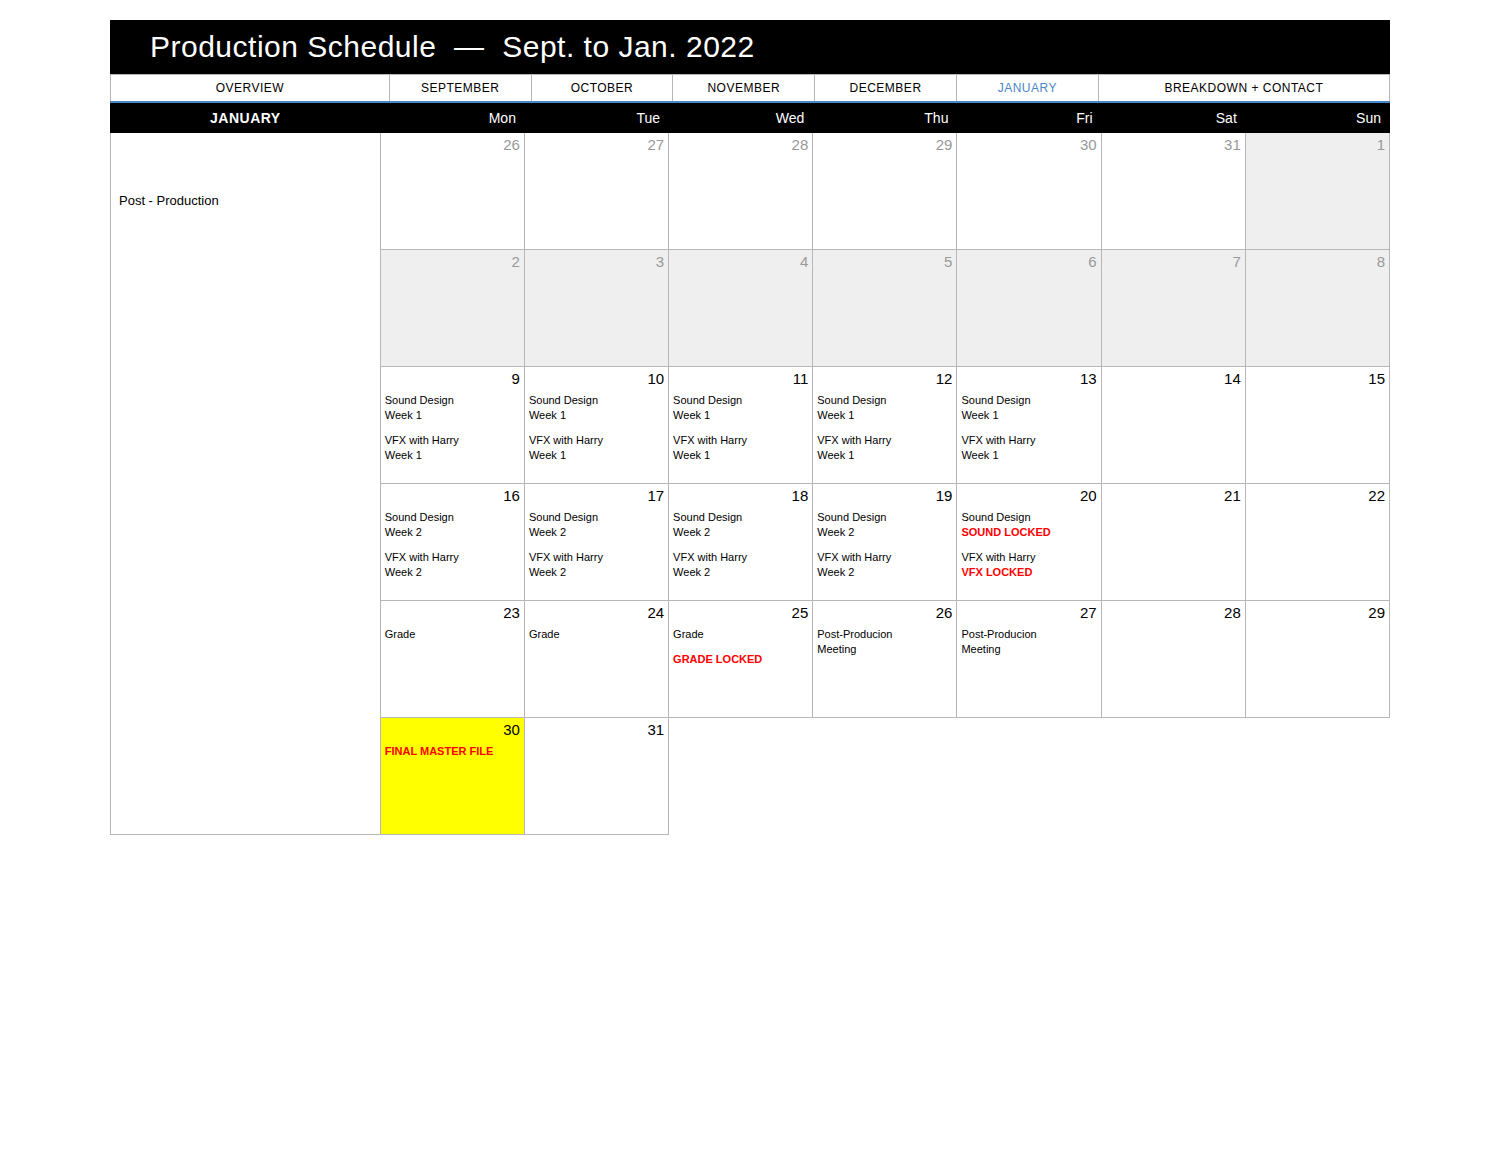Production Schedule — Sept. to Jan. 2022
| OVERVIEW | SEPTEMBER | OCTOBER | NOVEMBER | DECEMBER | JANUARY | BREAKDOWN + CONTACT |
| JANUARY | Mon | Tue | Wed | Thu | Fri | Sat | Sun |
| --- | --- | --- | --- | --- | --- | --- | --- |
| Post - Production | 26 | 27 | 28 | 29 | 30 | 31 | 1 |
| 2 | 3 | 4 | 5 | 6 | 7 | 8 |
| 9 Sound Design Week 1 VFX with Harry Week 1 | 10 Sound Design Week 1 VFX with Harry Week 1 | 11 Sound Design Week 1 VFX with Harry Week 1 | 12 Sound Design Week 1 VFX with Harry Week 1 | 13 Sound Design Week 1 VFX with Harry Week 1 | 14 | 15 |
| 16 Sound Design Week 2 VFX with Harry Week 2 | 17 Sound Design Week 2 VFX with Harry Week 2 | 18 Sound Design Week 2 VFX with Harry Week 2 | 19 Sound Design Week 2 VFX with Harry Week 2 | 20 Sound Design SOUND LOCKED VFX with Harry VFX LOCKED | 21 | 22 |
| 23 Grade | 24 Grade | 25 Grade GRADE LOCKED | 26 Post-Producion Meeting | 27 Post-Producion Meeting | 28 | 29 |
| 30 FINAL MASTER FILE | 31 | | | | | |